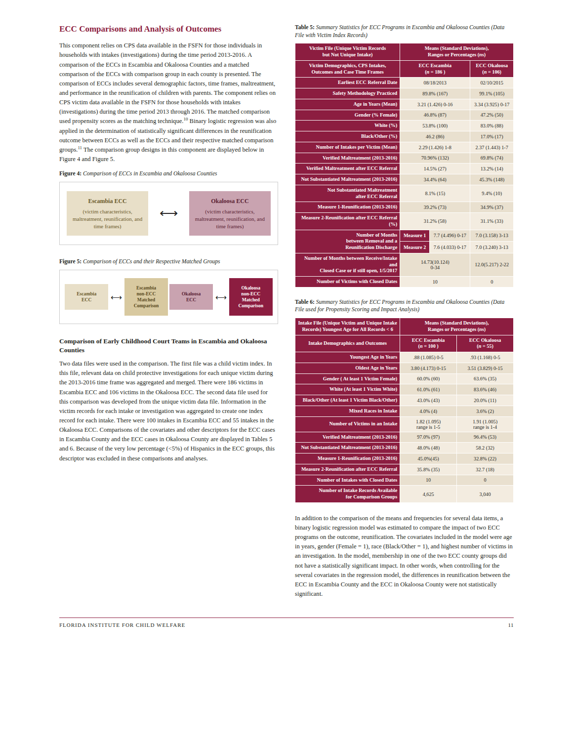ECC Comparisons and Analysis of Outcomes
This component relies on CPS data available in the FSFN for those individuals in households with intakes (investigations) during the time period 2013-2016. A comparison of the ECCs in Escambia and Okaloosa Counties and a matched comparison of the ECCs with comparison group in each county is presented. The comparison of ECCs includes several demographic factors, time frames, maltreatment, and performance in the reunification of children with parents. The component relies on CPS victim data available in the FSFN for those households with intakes (investigations) during the time period 2013 through 2016. The matched comparison used propensity scores as the matching technique.10 Binary logistic regression was also applied in the determination of statistically significant differences in the reunification outcome between ECCs as well as the ECCs and their respective matched comparison groups.11 The comparison group designs in this component are displayed below in Figure 4 and Figure 5.
Figure 4: Comparison of ECCs in Escambia and Okaloosa Counties
Escambia ECC
(victim characteristics, maltreatment, reunification, and time frames)
⟷
Okaloosa ECC
(victim characteristics, maltreatment, reunification, and time frames)
Figure 5: Comparison of ECCs and their Respective Matched Groups
Escambia
ECC
⟷
Escambia
non-ECC
Matched
Comparison
Okaloosa
ECC
⟷
Okaloosa
non-ECC
Matched
Comparison
Comparison of Early Childhood Court Teams in Escambia and Okaloosa Counties
Two data files were used in the comparison. The first file was a child victim index. In this file, relevant data on child protective investigations for each unique victim during the 2013-2016 time frame was aggregated and merged. There were 186 victims in Escambia ECC and 106 victims in the Okaloosa ECC. The second data file used for this comparison was developed from the unique victim data file. Information in the victim records for each intake or investigation was aggregated to create one index record for each intake. There were 100 intakes in Escambia ECC and 55 intakes in the Okaloosa ECC. Comparisons of the covariates and other descriptors for the ECC cases in Escambia County and the ECC cases in Okaloosa County are displayed in Tables 5 and 6. Because of the very low percentage (<5%) of Hispanics in the ECC groups, this descriptor was excluded in these comparisons and analyses.
Table 5: Summary Statistics for ECC Programs in Escambia and Okaloosa Counties (Data File with Victim Index Records)
| Victim File (Unique Victim Records but Not Unique Intake) | Means (Standard Deviations), Ranges or Percentages ( n s) |
| --- | --- |
| Victim Demographics, CPS Intakes, Outcomes and Case Time Frames | ECC Escambia ( n = 186 ) | ECC Okaloosa ( n = 106) |
| Earliest ECC Referral Date | 08/18/2013 | 02/10/2015 |
| Safety Methodology Practiced | 89.8% (167) | 99.1% (105) |
| Age in Years (Mean) | 3.21 (1.426) 0-16 | 3.34 (3.925) 0-17 |
| Gender (% Female) | 46.8% (87) | 47.2% (50) |
| White (%) | 53.8% (100) | 83.0% (88) |
| Black/Other (%) | 46.2 (86) | 17.0% (17) |
| Number of Intakes per Victim (Mean) | 2.29 (1.426) 1-8 | 2.37 (1.443) 1-7 |
| Verified Maltreatment (2013-2016) | 70.96% (132) | 69.8% (74) |
| Verified Maltreatment after ECC Referral | 14.5% (27) | 13.2% (14) |
| Not Substantiated Maltreatment (2013-2016) | 34.4% (64) | 45.3% (148) |
| Not Substantiated Maltreatment after ECC Referral | 8.1% (15) | 9.4% (10) |
| Measure 1-Reunification (2013-2016) | 39.2% (73) | 34.9% (37) |
| Measure 2-Reunification after ECC Referral (%) | 31.2% (58) | 31.1% (33) |
| Number of Months between Removal and a Reunification Discharge | Measure 1 | 7.7 (4.496) 0-17 | 7.0 (3.158) 3-13 |
| Measure 2 | 7.6 (4.033) 0-17 | 7.0 (3.240) 3-13 |
| Number of Months between Receive/Intake and Closed Case or if still open, 1/5/2017 | 14.73(10.124) 0-34 | 12.0(5.217) 2-22 |
| Number of Victims with Closed Dates | 10 | 0 |
Table 6: Summary Statistics for ECC Programs in Escambia and Okaloosa Counties (Data File used for Propensity Scoring and Impact Analysis)
| Intake File (Unique Victim and Unique Intake Records) Youngest Age for All Records < 6 | Means (Standard Deviations), Ranges or Percentages ( n s) |
| --- | --- |
| Intake Demographics and Outcomes | ECC Escambia ( n = 100 ) | ECC Okaloosa ( n = 55) |
| Youngest Age in Years | .88 (1.085) 0-5 | .93 (1.168) 0-5 |
| Oldest Age in Years | 3.80 (4.173) 0-15 | 3.51 (3.829) 0-15 |
| Gender ( At least 1 Victim Female) | 60.0% (60) | 63.6% (35) |
| White (At least 1 Victim White) | 61.0% (61) | 83.6% (46) |
| Black/Other (At least 1 Victim Black/Other) | 43.0% (43) | 20.0% (11) |
| Mixed Races in Intake | 4.0% (4) | 3.6% (2) |
| Number of Victims in an Intake | 1.82 (1.095) range is 1-5 | 1.91 (1.005) range is 1-4 |
| Verified Maltreatment (2013-2016) | 97.0% (97) | 96.4% (53) |
| Not Substantiated Maltreatment (2013-2016) | 48.0% (48) | 58.2 (32) |
| Measure 1-Reunification (2013-2016) | 45.0%(45) | 32.8% (22) |
| Measure 2-Reunification after ECC Referral | 35.8% (35) | 32.7 (18) |
| Number of Intakes with Closed Dates | 10 | 0 |
| Number of Intake Records Available for Comparison Groups | 4,625 | 3,040 |
In addition to the comparison of the means and frequencies for several data items, a binary logistic regression model was estimated to compare the impact of two ECC programs on the outcome, reunification. The covariates included in the model were age in years, gender (Female = 1), race (Black/Other = 1), and highest number of victims in an investigation. In the model, membership in one of the two ECC county groups did not have a statistically significant impact. In other words, when controlling for the several covariates in the regression model, the differences in reunification between the ECC in Escambia County and the ECC in Okaloosa County were not statistically significant.
FLORIDA INSTITUTE FOR CHILD WELFARE
11